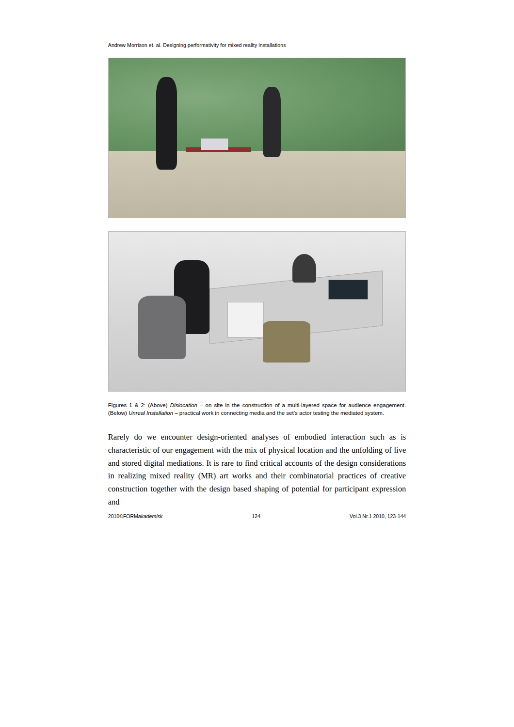Andrew Morrison et. al. Designing performativity for mixed reality installations
Figures 1 & 2: (Above) Dislocation – on site in the construction of a multi-layered space for audience engagement. (Below) Unreal Installation – practical work in connecting media and the set’s actor testing the mediated system.
Rarely do we encounter design-oriented analyses of embodied interaction such as is characteristic of our engagement with the mix of physical location and the unfolding of live and stored digital mediations. It is rare to find critical accounts of the design considerations in realizing mixed reality (MR) art works and their combinatorial practices of creative construction together with the design based shaping of potential for participant expression and
2010©FORMakademisk 124 Vol.3 Nr.1 2010, 123-144